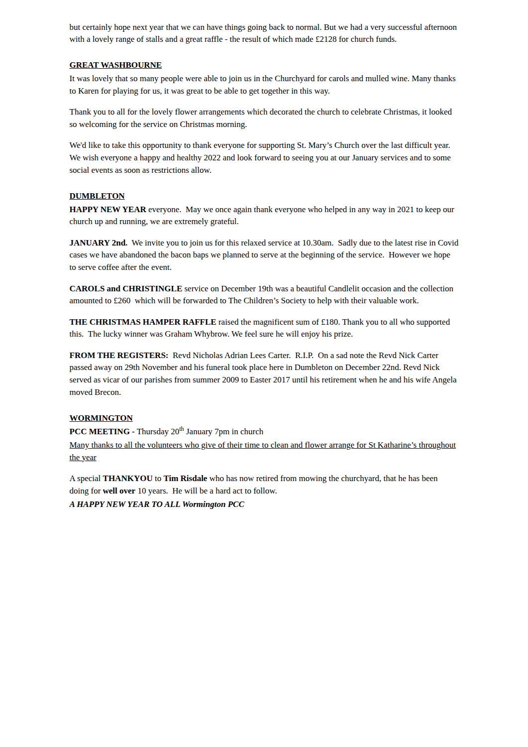but certainly hope next year that we can have things going back to normal. But we had a very successful afternoon with a lovely range of stalls and a great raffle - the result of which made £2128 for church funds.
GREAT WASHBOURNE
It was lovely that so many people were able to join us in the Churchyard for carols and mulled wine. Many thanks to Karen for playing for us, it was great to be able to get together in this way.
Thank you to all for the lovely flower arrangements which decorated the church to celebrate Christmas, it looked so welcoming for the service on Christmas morning.
We'd like to take this opportunity to thank everyone for supporting St. Mary’s Church over the last difficult year. We wish everyone a happy and healthy 2022 and look forward to seeing you at our January services and to some social events as soon as restrictions allow.
DUMBLETON
HAPPY NEW YEAR everyone. May we once again thank everyone who helped in any way in 2021 to keep our church up and running, we are extremely grateful.
JANUARY 2nd. We invite you to join us for this relaxed service at 10.30am. Sadly due to the latest rise in Covid cases we have abandoned the bacon baps we planned to serve at the beginning of the service. However we hope to serve coffee after the event.
CAROLS and CHRISTINGLE service on December 19th was a beautiful Candlelit occasion and the collection amounted to £260 which will be forwarded to The Children’s Society to help with their valuable work.
THE CHRISTMAS HAMPER RAFFLE raised the magnificent sum of £180. Thank you to all who supported this. The lucky winner was Graham Whybrow. We feel sure he will enjoy his prize.
FROM THE REGISTERS: Revd Nicholas Adrian Lees Carter. R.I.P. On a sad note the Revd Nick Carter passed away on 29th November and his funeral took place here in Dumbleton on December 22nd. Revd Nick served as vicar of our parishes from summer 2009 to Easter 2017 until his retirement when he and his wife Angela moved Brecon.
WORMINGTON
PCC MEETING - Thursday 20th January 7pm in church
Many thanks to all the volunteers who give of their time to clean and flower arrange for St Katharine’s throughout the year
A special THANKYOU to Tim Risdale who has now retired from mowing the churchyard, that he has been doing for well over 10 years. He will be a hard act to follow.
A HAPPY NEW YEAR TO ALL Wormington PCC